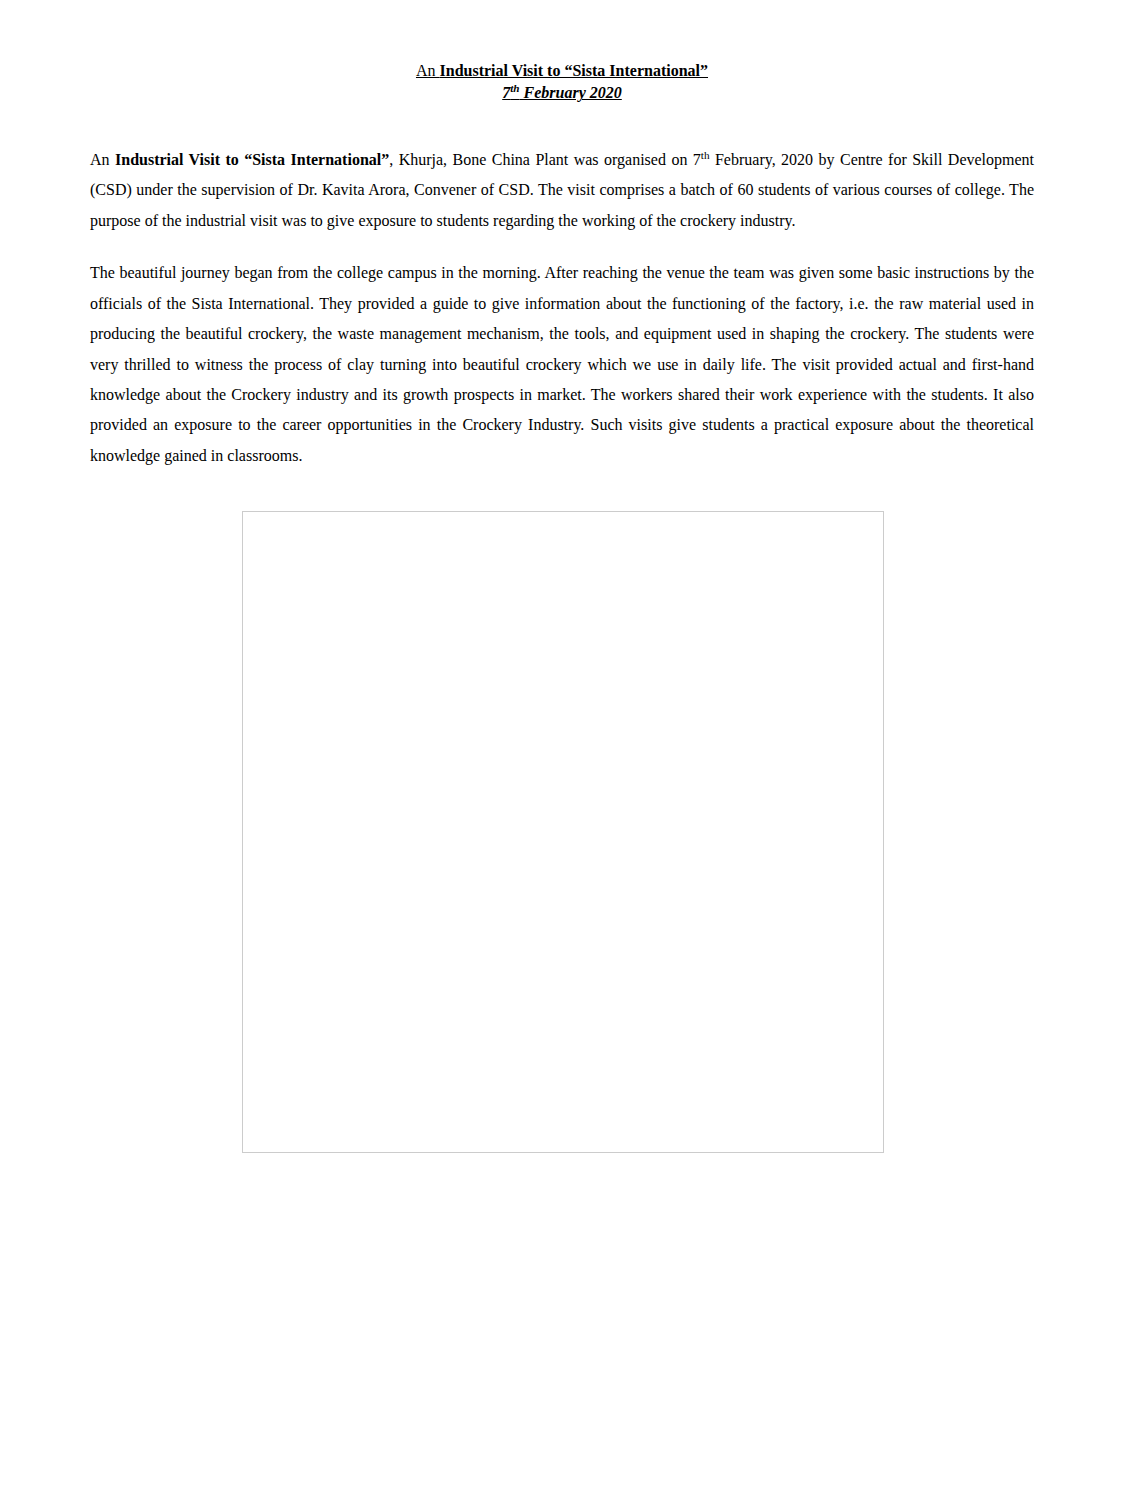An Industrial Visit to “Sista International”
7th February 2020
An Industrial Visit to “Sista International”, Khurja, Bone China Plant was organised on 7th February, 2020 by Centre for Skill Development (CSD) under the supervision of Dr. Kavita Arora, Convener of CSD. The visit comprises a batch of 60 students of various courses of college. The purpose of the industrial visit was to give exposure to students regarding the working of the crockery industry.
The beautiful journey began from the college campus in the morning. After reaching the venue the team was given some basic instructions by the officials of the Sista International. They provided a guide to give information about the functioning of the factory, i.e. the raw material used in producing the beautiful crockery, the waste management mechanism, the tools, and equipment used in shaping the crockery. The students were very thrilled to witness the process of clay turning into beautiful crockery which we use in daily life. The visit provided actual and first-hand knowledge about the Crockery industry and its growth prospects in market. The workers shared their work experience with the students. It also provided an exposure to the career opportunities in the Crockery Industry. Such visits give students a practical exposure about the theoretical knowledge gained in classrooms.